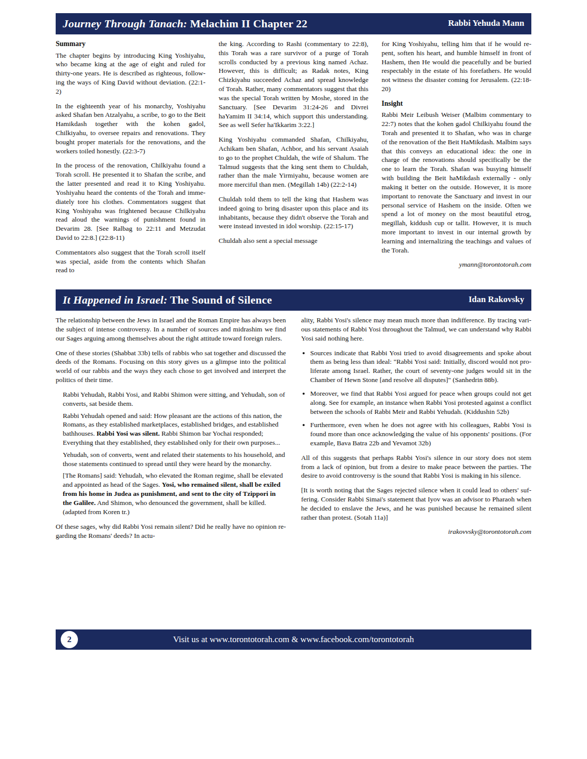Journey Through Tanach: Melachim II Chapter 22
Rabbi Yehuda Mann
Summary
The chapter begins by introducing King Yoshiyahu, who became king at the age of eight and ruled for thirty-one years. He is described as righteous, following the ways of King David without deviation. (22:1-2)
In the eighteenth year of his monarchy, Yoshiyahu asked Shafan ben Atzalyahu, a scribe, to go to the Beit Hamikdash together with the kohen gadol, Chilkiyahu, to oversee repairs and renovations. They bought proper materials for the renovations, and the workers toiled honestly. (22:3-7)
In the process of the renovation, Chilkiyahu found a Torah scroll. He presented it to Shafan the scribe, and the latter presented and read it to King Yoshiyahu. Yoshiyahu heard the contents of the Torah and immediately tore his clothes. Commentators suggest that King Yoshiyahu was frightened because Chilkiyahu read aloud the warnings of punishment found in Devarim 28. [See Ralbag to 22:11 and Metzudat David to 22:8.] (22:8-11)
Commentators also suggest that the Torah scroll itself was special, aside from the contents which Shafan read to
the king. According to Rashi (commentary to 22:8), this Torah was a rare survivor of a purge of Torah scrolls conducted by a previous king named Achaz. However, this is difficult; as Radak notes, King Chizkiyahu succeeded Achaz and spread knowledge of Torah. Rather, many commentators suggest that this was the special Torah written by Moshe, stored in the Sanctuary. [See Devarim 31:24-26 and Divrei haYamim II 34:14, which support this understanding. See as well Sefer ha'Ikkarim 3:22.]
King Yoshiyahu commanded Shafan, Chilkiyahu, Achikam ben Shafan, Achbor, and his servant Asaiah to go to the prophet Chuldah, the wife of Shalum. The Talmud suggests that the king sent them to Chuldah, rather than the male Yirmiyahu, because women are more merciful than men. (Megillah 14b) (22:2-14)
Chuldah told them to tell the king that Hashem was indeed going to bring disaster upon this place and its inhabitants, because they didn't observe the Torah and were instead invested in idol worship. (22:15-17)
Chuldah also sent a special message
for King Yoshiyahu, telling him that if he would repent, soften his heart, and humble himself in front of Hashem, then He would die peacefully and be buried respectably in the estate of his forefathers. He would not witness the disaster coming for Jerusalem. (22:18-20)
Insight
Rabbi Meir Leibush Weiser (Malbim commentary to 22:7) notes that the kohen gadol Chilkiyahu found the Torah and presented it to Shafan, who was in charge of the renovation of the Beit HaMikdash. Malbim says that this conveys an educational idea: the one in charge of the renovations should specifically be the one to learn the Torah. Shafan was busying himself with building the Beit haMikdash externally - only making it better on the outside. However, it is more important to renovate the Sanctuary and invest in our personal service of Hashem on the inside. Often we spend a lot of money on the most beautiful etrog, megillah, kiddush cup or tallit. However, it is much more important to invest in our internal growth by learning and internalizing the teachings and values of the Torah.
ymann@torontotorah.com
It Happened in Israel: The Sound of Silence
Idan Rakovsky
The relationship between the Jews in Israel and the Roman Empire has always been the subject of intense controversy. In a number of sources and midrashim we find our Sages arguing among themselves about the right attitude toward foreign rulers.
One of these stories (Shabbat 33b) tells of rabbis who sat together and discussed the deeds of the Romans. Focusing on this story gives us a glimpse into the political world of our rabbis and the ways they each chose to get involved and interpret the politics of their time.
Rabbi Yehudah, Rabbi Yosi, and Rabbi Shimon were sitting, and Yehudah, son of converts, sat beside them.
Rabbi Yehudah opened and said: How pleasant are the actions of this nation, the Romans, as they established marketplaces, established bridges, and established bathhouses. Rabbi Yosi was silent. Rabbi Shimon bar Yochai responded; Everything that they established, they established only for their own purposes...
Yehudah, son of converts, went and related their statements to his household, and those statements continued to spread until they were heard by the monarchy.
[The Romans] said: Yehudah, who elevated the Roman regime, shall be elevated and appointed as head of the Sages. Yosi, who remained silent, shall be exiled from his home in Judea as punishment, and sent to the city of Tzippori in the Galilee. And Shimon, who denounced the government, shall be killed. (adapted from Koren tr.)
Of these sages, why did Rabbi Yosi remain silent? Did he really have no opinion regarding the Romans' deeds? In actu-
ality, Rabbi Yosi's silence may mean much more than indifference. By tracing various statements of Rabbi Yosi throughout the Talmud, we can understand why Rabbi Yosi said nothing here.
Sources indicate that Rabbi Yosi tried to avoid disagreements and spoke about them as being less than ideal: "Rabbi Yosi said: Initially, discord would not proliferate among Israel. Rather, the court of seventy-one judges would sit in the Chamber of Hewn Stone [and resolve all disputes]" (Sanhedrin 88b).
Moreover, we find that Rabbi Yosi argued for peace when groups could not get along. See for example, an instance when Rabbi Yosi protested against a conflict between the schools of Rabbi Meir and Rabbi Yehudah. (Kiddushin 52b)
Furthermore, even when he does not agree with his colleagues, Rabbi Yosi is found more than once acknowledging the value of his opponents' positions. (For example, Bava Batra 22b and Yevamot 32b)
All of this suggests that perhaps Rabbi Yosi's silence in our story does not stem from a lack of opinion, but from a desire to make peace between the parties. The desire to avoid controversy is the sound that Rabbi Yosi is making in his silence.
[It is worth noting that the Sages rejected silence when it could lead to others' suffering. Consider Rabbi Simai's statement that Iyov was an advisor to Pharaoh when he decided to enslave the Jews, and he was punished because he remained silent rather than protest. (Sotah 11a)]
irakovvsky@torontotorah.com
2
Visit us at www.torontotorah.com & www.facebook.com/torontotorah